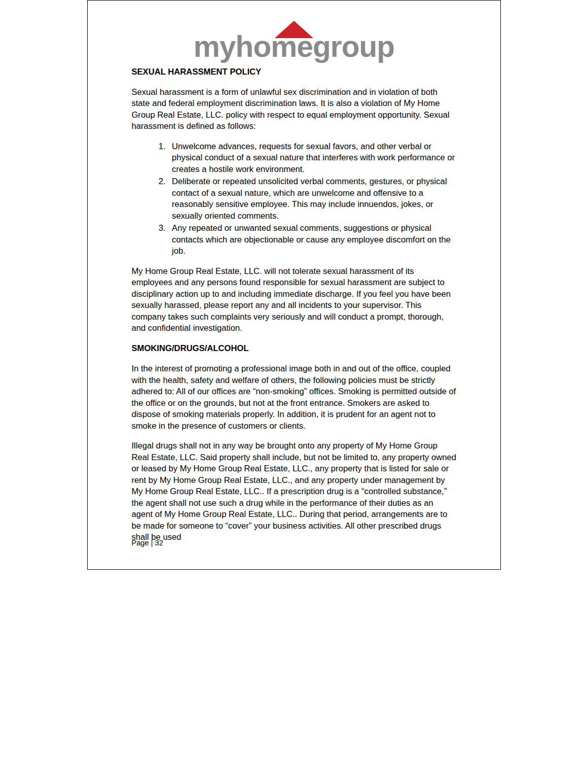my home group
SEXUAL HARASSMENT POLICY
Sexual harassment is a form of unlawful sex discrimination and in violation of both state and federal employment discrimination laws. It is also a violation of My Home Group Real Estate, LLC. policy with respect to equal employment opportunity. Sexual harassment is defined as follows:
Unwelcome advances, requests for sexual favors, and other verbal or physical conduct of a sexual nature that interferes with work performance or creates a hostile work environment.
Deliberate or repeated unsolicited verbal comments, gestures, or physical contact of a sexual nature, which are unwelcome and offensive to a reasonably sensitive employee. This may include innuendos, jokes, or sexually oriented comments.
Any repeated or unwanted sexual comments, suggestions or physical contacts which are objectionable or cause any employee discomfort on the job.
My Home Group Real Estate, LLC. will not tolerate sexual harassment of its employees and any persons found responsible for sexual harassment are subject to disciplinary action up to and including immediate discharge. If you feel you have been sexually harassed, please report any and all incidents to your supervisor. This company takes such complaints very seriously and will conduct a prompt, thorough, and confidential investigation.
SMOKING/DRUGS/ALCOHOL
In the interest of promoting a professional image both in and out of the office, coupled with the health, safety and welfare of others, the following policies must be strictly adhered to: All of our offices are “non-smoking” offices. Smoking is permitted outside of the office or on the grounds, but not at the front entrance. Smokers are asked to dispose of smoking materials properly. In addition, it is prudent for an agent not to smoke in the presence of customers or clients.
Illegal drugs shall not in any way be brought onto any property of My Home Group Real Estate, LLC. Said property shall include, but not be limited to, any property owned or leased by My Home Group Real Estate, LLC., any property that is listed for sale or rent by My Home Group Real Estate, LLC., and any property under management by My Home Group Real Estate, LLC.. If a prescription drug is a “controlled substance,” the agent shall not use such a drug while in the performance of their duties as an agent of My Home Group Real Estate, LLC.. During that period, arrangements are to be made for someone to “cover” your business activities. All other prescribed drugs shall be used
Page | 32